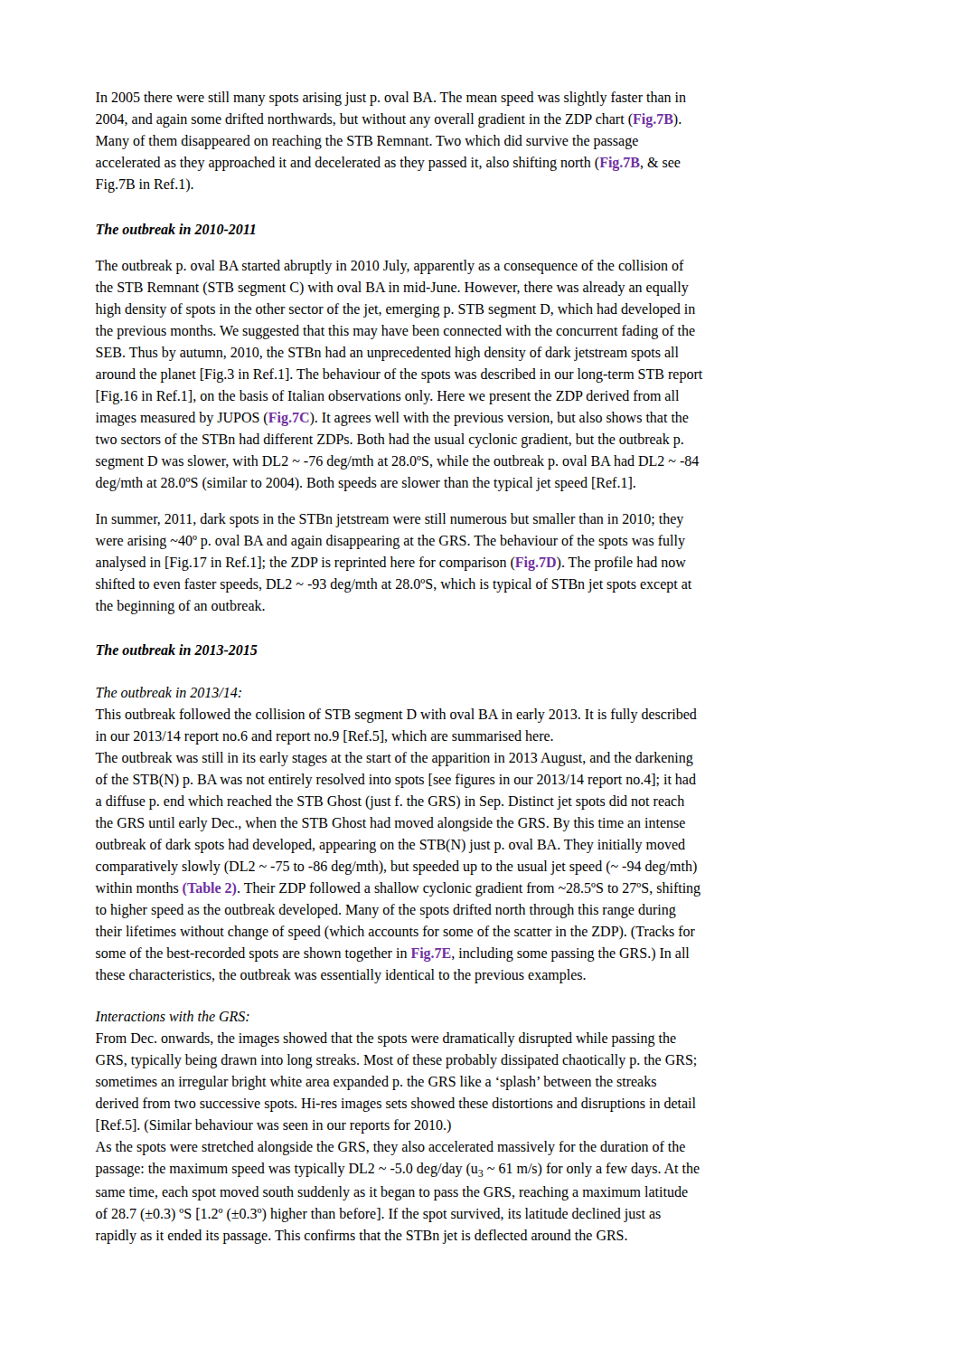In 2005 there were still many spots arising just p. oval BA. The mean speed was slightly faster than in 2004, and again some drifted northwards, but without any overall gradient in the ZDP chart (Fig.7B). Many of them disappeared on reaching the STB Remnant. Two which did survive the passage accelerated as they approached it and decelerated as they passed it, also shifting north (Fig.7B, & see Fig.7B in Ref.1).
The outbreak in 2010-2011
The outbreak p. oval BA started abruptly in 2010 July, apparently as a consequence of the collision of the STB Remnant (STB segment C) with oval BA in mid-June. However, there was already an equally high density of spots in the other sector of the jet, emerging p. STB segment D, which had developed in the previous months. We suggested that this may have been connected with the concurrent fading of the SEB. Thus by autumn, 2010, the STBn had an unprecedented high density of dark jetstream spots all around the planet [Fig.3 in Ref.1]. The behaviour of the spots was described in our long-term STB report [Fig.16 in Ref.1], on the basis of Italian observations only. Here we present the ZDP derived from all images measured by JUPOS (Fig.7C). It agrees well with the previous version, but also shows that the two sectors of the STBn had different ZDPs. Both had the usual cyclonic gradient, but the outbreak p. segment D was slower, with DL2 ~ -76 deg/mth at 28.0ºS, while the outbreak p. oval BA had DL2 ~ -84 deg/mth at 28.0ºS (similar to 2004). Both speeds are slower than the typical jet speed [Ref.1].
In summer, 2011, dark spots in the STBn jetstream were still numerous but smaller than in 2010; they were arising ~40º p. oval BA and again disappearing at the GRS. The behaviour of the spots was fully analysed in [Fig.17 in Ref.1]; the ZDP is reprinted here for comparison (Fig.7D). The profile had now shifted to even faster speeds, DL2 ~ -93 deg/mth at 28.0ºS, which is typical of STBn jet spots except at the beginning of an outbreak.
The outbreak in 2013-2015
The outbreak in 2013/14:
This outbreak followed the collision of STB segment D with oval BA in early 2013. It is fully described in our 2013/14 report no.6 and report no.9 [Ref.5], which are summarised here.
The outbreak was still in its early stages at the start of the apparition in 2013 August, and the darkening of the STB(N) p. BA was not entirely resolved into spots [see figures in our 2013/14 report no.4]; it had a diffuse p. end which reached the STB Ghost (just f. the GRS) in Sep. Distinct jet spots did not reach the GRS until early Dec., when the STB Ghost had moved alongside the GRS. By this time an intense outbreak of dark spots had developed, appearing on the STB(N) just p. oval BA. They initially moved comparatively slowly (DL2 ~ -75 to -86 deg/mth), but speeded up to the usual jet speed (~ -94 deg/mth) within months (Table 2). Their ZDP followed a shallow cyclonic gradient from ~28.5ºS to 27ºS, shifting to higher speed as the outbreak developed. Many of the spots drifted north through this range during their lifetimes without change of speed (which accounts for some of the scatter in the ZDP). (Tracks for some of the best-recorded spots are shown together in Fig.7E, including some passing the GRS.) In all these characteristics, the outbreak was essentially identical to the previous examples.
Interactions with the GRS:
From Dec. onwards, the images showed that the spots were dramatically disrupted while passing the GRS, typically being drawn into long streaks. Most of these probably dissipated chaotically p. the GRS; sometimes an irregular bright white area expanded p. the GRS like a ‘splash’ between the streaks derived from two successive spots. Hi-res images sets showed these distortions and disruptions in detail [Ref.5]. (Similar behaviour was seen in our reports for 2010.)
As the spots were stretched alongside the GRS, they also accelerated massively for the duration of the passage: the maximum speed was typically DL2 ~ -5.0 deg/day (u3 ~ 61 m/s) for only a few days. At the same time, each spot moved south suddenly as it began to pass the GRS, reaching a maximum latitude of 28.7 (±0.3) ºS [1.2º (±0.3º) higher than before]. If the spot survived, its latitude declined just as rapidly as it ended its passage. This confirms that the STBn jet is deflected around the GRS.